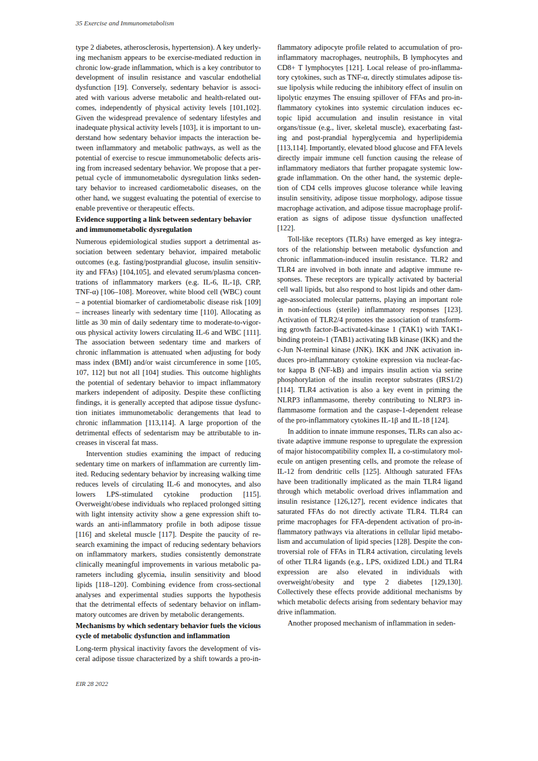35 Exercise and Immunometabolism
type 2 diabetes, atherosclerosis, hypertension). A key underlying mechanism appears to be exercise-mediated reduction in chronic low-grade inflammation, which is a key contributor to development of insulin resistance and vascular endothelial dysfunction [19]. Conversely, sedentary behavior is associated with various adverse metabolic and health-related outcomes, independently of physical activity levels [101,102]. Given the widespread prevalence of sedentary lifestyles and inadequate physical activity levels [103], it is important to understand how sedentary behavior impacts the interaction between inflammatory and metabolic pathways, as well as the potential of exercise to rescue immunometabolic defects arising from increased sedentary behavior. We propose that a perpetual cycle of immunometabolic dysregulation links sedentary behavior to increased cardiometabolic diseases, on the other hand, we suggest evaluating the potential of exercise to enable preventive or therapeutic effects.
Evidence supporting a link between sedentary behavior and immunometabolic dysregulation
Numerous epidemiological studies support a detrimental association between sedentary behavior, impaired metabolic outcomes (e.g. fasting/postprandial glucose, insulin sensitivity and FFAs) [104,105], and elevated serum/plasma concentrations of inflammatory markers (e.g. IL-6, IL-1β, CRP, TNF-α) [106–108]. Moreover, white blood cell (WBC) count – a potential biomarker of cardiometabolic disease risk [109] – increases linearly with sedentary time [110]. Allocating as little as 30 min of daily sedentary time to moderate-to-vigorous physical activity lowers circulating IL-6 and WBC [111]. The association between sedentary time and markers of chronic inflammation is attenuated when adjusting for body mass index (BMI) and/or waist circumference in some [105, 107, 112] but not all [104] studies. This outcome highlights the potential of sedentary behavior to impact inflammatory markers independent of adiposity. Despite these conflicting findings, it is generally accepted that adipose tissue dysfunction initiates immunometabolic derangements that lead to chronic inflammation [113,114]. A large proportion of the detrimental effects of sedentarism may be attributable to increases in visceral fat mass.
Intervention studies examining the impact of reducing sedentary time on markers of inflammation are currently limited. Reducing sedentary behavior by increasing walking time reduces levels of circulating IL-6 and monocytes, and also lowers LPS-stimulated cytokine production [115]. Overweight/obese individuals who replaced prolonged sitting with light intensity activity show a gene expression shift towards an anti-inflammatory profile in both adipose tissue [116] and skeletal muscle [117]. Despite the paucity of research examining the impact of reducing sedentary behaviors on inflammatory markers, studies consistently demonstrate clinically meaningful improvements in various metabolic parameters including glycemia, insulin sensitivity and blood lipids [118–120]. Combining evidence from cross-sectional analyses and experimental studies supports the hypothesis that the detrimental effects of sedentary behavior on inflammatory outcomes are driven by metabolic derangements.
Mechanisms by which sedentary behavior fuels the vicious cycle of metabolic dysfunction and inflammation
Long-term physical inactivity favors the development of visceral adipose tissue characterized by a shift towards a pro-inflammatory adipocyte profile related to accumulation of pro-inflammatory macrophages, neutrophils, B lymphocytes and CD8+ T lymphocytes [121]. Local release of pro-inflammatory cytokines, such as TNF-α, directly stimulates adipose tissue lipolysis while reducing the inhibitory effect of insulin on lipolytic enzymes The ensuing spillover of FFAs and pro-inflammatory cytokines into systemic circulation induces ectopic lipid accumulation and insulin resistance in vital organs/tissue (e.g., liver, skeletal muscle), exacerbating fasting and post-prandial hyperglycemia and hyperlipidemia [113,114]. Importantly, elevated blood glucose and FFA levels directly impair immune cell function causing the release of inflammatory mediators that further propagate systemic low-grade inflammation. On the other hand, the systemic depletion of CD4 cells improves glucose tolerance while leaving insulin sensitivity, adipose tissue morphology, adipose tissue macrophage activation, and adipose tissue macrophage proliferation as signs of adipose tissue dysfunction unaffected [122].
Toll-like receptors (TLRs) have emerged as key integrators of the relationship between metabolic dysfunction and chronic inflammation-induced insulin resistance. TLR2 and TLR4 are involved in both innate and adaptive immune responses. These receptors are typically activated by bacterial cell wall lipids, but also respond to host lipids and other damage-associated molecular patterns, playing an important role in non-infectious (sterile) inflammatory responses [123]. Activation of TLR2/4 promotes the association of transforming growth factor-B-activated-kinase 1 (TAK1) with TAK1-binding protein-1 (TAB1) activating IkB kinase (IKK) and the c-Jun N-terminal kinase (JNK). IKK and JNK activation induces pro-inflammatory cytokine expression via nuclear-factor kappa B (NF-kB) and impairs insulin action via serine phosphorylation of the insulin receptor substrates (IRS1/2) [114]. TLR4 activation is also a key event in priming the NLRP3 inflammasome, thereby contributing to NLRP3 inflammasome formation and the caspase-1-dependent release of the pro-inflammatory cytokines IL-1β and IL-18 [124].
In addition to innate immune responses, TLRs can also activate adaptive immune response to upregulate the expression of major histocompatibility complex II, a co-stimulatory molecule on antigen presenting cells, and promote the release of IL-12 from dendritic cells [125]. Although saturated FFAs have been traditionally implicated as the main TLR4 ligand through which metabolic overload drives inflammation and insulin resistance [126,127], recent evidence indicates that saturated FFAs do not directly activate TLR4. TLR4 can prime macrophages for FFA-dependent activation of pro-inflammatory pathways via alterations in cellular lipid metabolism and accumulation of lipid species [128]. Despite the controversial role of FFAs in TLR4 activation, circulating levels of other TLR4 ligands (e.g., LPS, oxidized LDL) and TLR4 expression are also elevated in individuals with overweight/obesity and type 2 diabetes [129,130]. Collectively these effects provide additional mechanisms by which metabolic defects arising from sedentary behavior may drive inflammation.
Another proposed mechanism of inflammation in seden-
EIR 28 2022